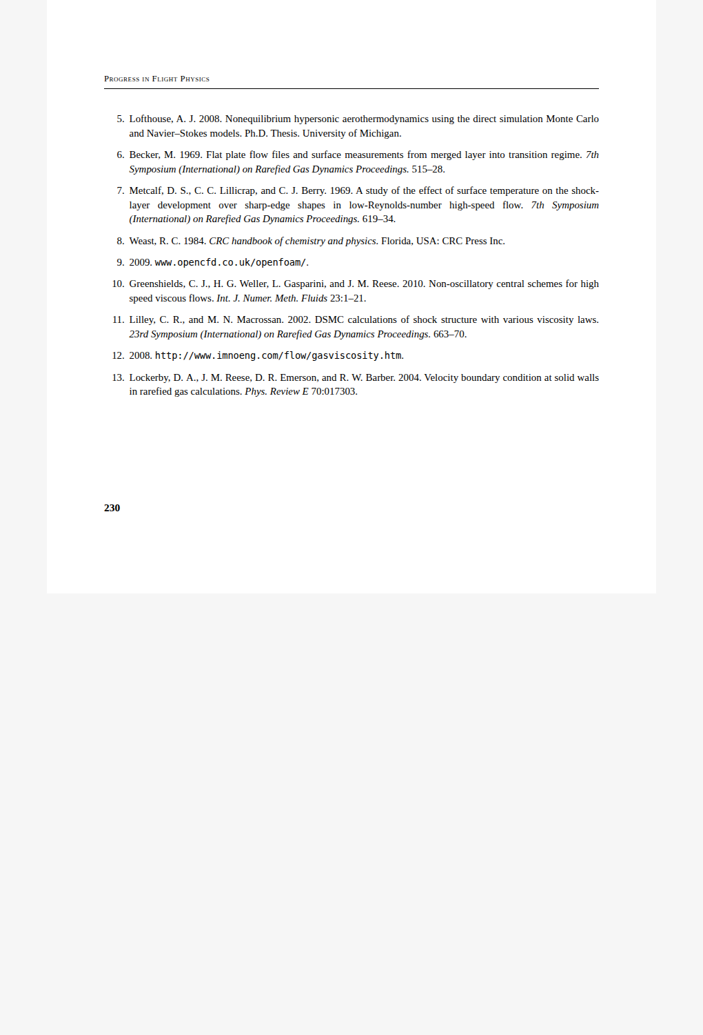Progress in Flight Physics
5. Lofthouse, A. J. 2008. Nonequilibrium hypersonic aerothermodynamics using the direct simulation Monte Carlo and Navier–Stokes models. Ph.D. Thesis. University of Michigan.
6. Becker, M. 1969. Flat plate flow files and surface measurements from merged layer into transition regime. 7th Symposium (International) on Rarefied Gas Dynamics Proceedings. 515–28.
7. Metcalf, D. S., C. C. Lillicrap, and C. J. Berry. 1969. A study of the effect of surface temperature on the shock-layer development over sharp-edge shapes in low-Reynolds-number high-speed flow. 7th Symposium (International) on Rarefied Gas Dynamics Proceedings. 619–34.
8. Weast, R. C. 1984. CRC handbook of chemistry and physics. Florida, USA: CRC Press Inc.
9. 2009. www.opencfd.co.uk/openfoam/.
10. Greenshields, C. J., H. G. Weller, L. Gasparini, and J. M. Reese. 2010. Non-oscillatory central schemes for high speed viscous flows. Int. J. Numer. Meth. Fluids 23:1–21.
11. Lilley, C. R., and M. N. Macrossan. 2002. DSMC calculations of shock structure with various viscosity laws. 23rd Symposium (International) on Rarefied Gas Dynamics Proceedings. 663–70.
12. 2008. http://www.imnoeng.com/flow/gasviscosity.htm.
13. Lockerby, D. A., J. M. Reese, D. R. Emerson, and R. W. Barber. 2004. Velocity boundary condition at solid walls in rarefied gas calculations. Phys. Review E 70:017303.
230